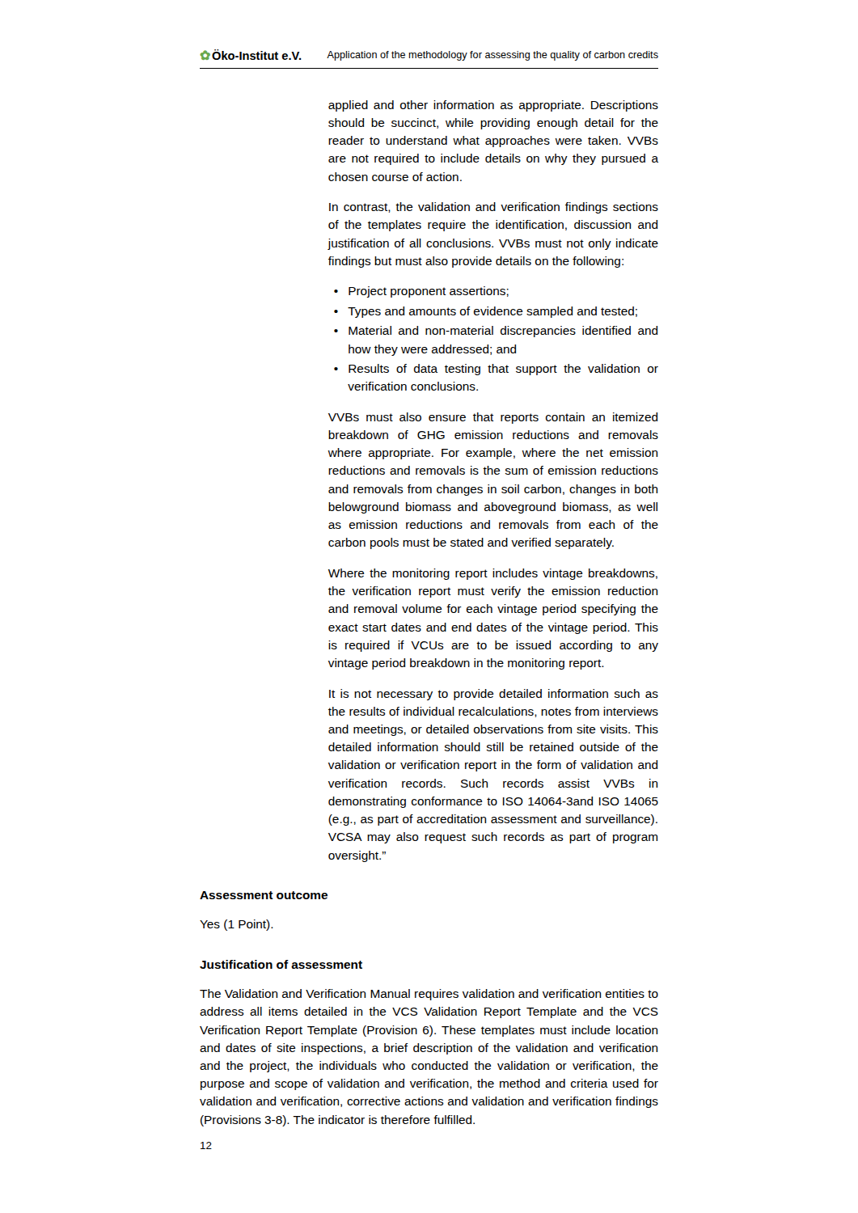✿Öko-Institut e.V.
Application of the methodology for assessing the quality of carbon credits
applied and other information as appropriate. Descriptions should be succinct, while providing enough detail for the reader to understand what approaches were taken. VVBs are not required to include details on why they pursued a chosen course of action.
In contrast, the validation and verification findings sections of the templates require the identification, discussion and justification of all conclusions. VVBs must not only indicate findings but must also provide details on the following:
Project proponent assertions;
Types and amounts of evidence sampled and tested;
Material and non-material discrepancies identified and how they were addressed; and
Results of data testing that support the validation or verification conclusions.
VVBs must also ensure that reports contain an itemized breakdown of GHG emission reductions and removals where appropriate. For example, where the net emission reductions and removals is the sum of emission reductions and removals from changes in soil carbon, changes in both belowground biomass and aboveground biomass, as well as emission reductions and removals from each of the carbon pools must be stated and verified separately.
Where the monitoring report includes vintage breakdowns, the verification report must verify the emission reduction and removal volume for each vintage period specifying the exact start dates and end dates of the vintage period. This is required if VCUs are to be issued according to any vintage period breakdown in the monitoring report.
It is not necessary to provide detailed information such as the results of individual recalculations, notes from interviews and meetings, or detailed observations from site visits. This detailed information should still be retained outside of the validation or verification report in the form of validation and verification records. Such records assist VVBs in demonstrating conformance to ISO 14064-3and ISO 14065 (e.g., as part of accreditation assessment and surveillance). VCSA may also request such records as part of program oversight.”
Assessment outcome
Yes (1 Point).
Justification of assessment
The Validation and Verification Manual requires validation and verification entities to address all items detailed in the VCS Validation Report Template and the VCS Verification Report Template (Provision 6). These templates must include location and dates of site inspections, a brief description of the validation and verification and the project, the individuals who conducted the validation or verification, the purpose and scope of validation and verification, the method and criteria used for validation and verification, corrective actions and validation and verification findings (Provisions 3-8). The indicator is therefore fulfilled.
12